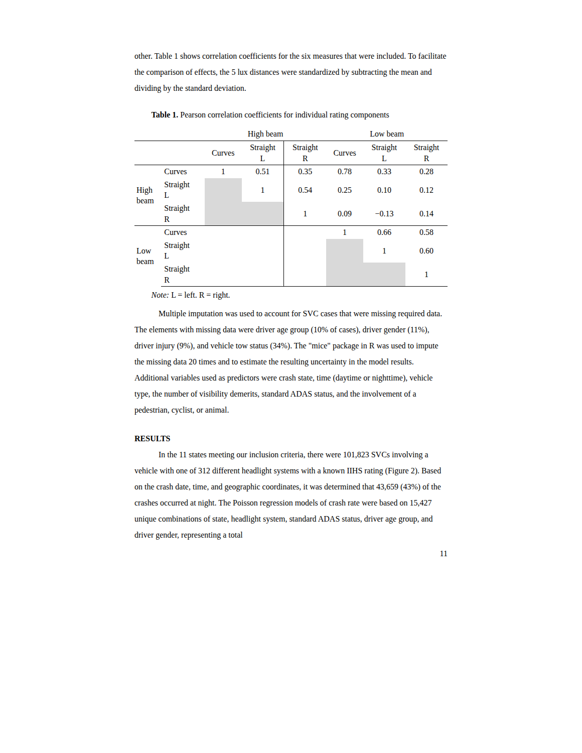other. Table 1 shows correlation coefficients for the six measures that were included. To facilitate the comparison of effects, the 5 lux distances were standardized by subtracting the mean and dividing by the standard deviation.
Table 1. Pearson correlation coefficients for individual rating components
| | | High beam | Low beam |
| | | Curves | Straight L | Straight R | Curves | Straight L | Straight R |
| High beam | Curves | 1 | 0.51 | 0.35 | 0.78 | 0.33 | 0.28 |
| Straight L | | 1 | 0.54 | 0.25 | 0.10 | 0.12 |
| Straight R | | | 1 | 0.09 | −0.13 | 0.14 |
| Low beam | Curves | | | | 1 | 0.66 | 0.58 |
| Straight L | | | | | 1 | 0.60 |
| Straight R | | | | | | 1 |
Note: L = left. R = right.
Multiple imputation was used to account for SVC cases that were missing required data. The elements with missing data were driver age group (10% of cases), driver gender (11%), driver injury (9%), and vehicle tow status (34%). The "mice" package in R was used to impute the missing data 20 times and to estimate the resulting uncertainty in the model results. Additional variables used as predictors were crash state, time (daytime or nighttime), vehicle type, the number of visibility demerits, standard ADAS status, and the involvement of a pedestrian, cyclist, or animal.
RESULTS
In the 11 states meeting our inclusion criteria, there were 101,823 SVCs involving a vehicle with one of 312 different headlight systems with a known IIHS rating (Figure 2). Based on the crash date, time, and geographic coordinates, it was determined that 43,659 (43%) of the crashes occurred at night. The Poisson regression models of crash rate were based on 15,427 unique combinations of state, headlight system, standard ADAS status, driver age group, and driver gender, representing a total
11